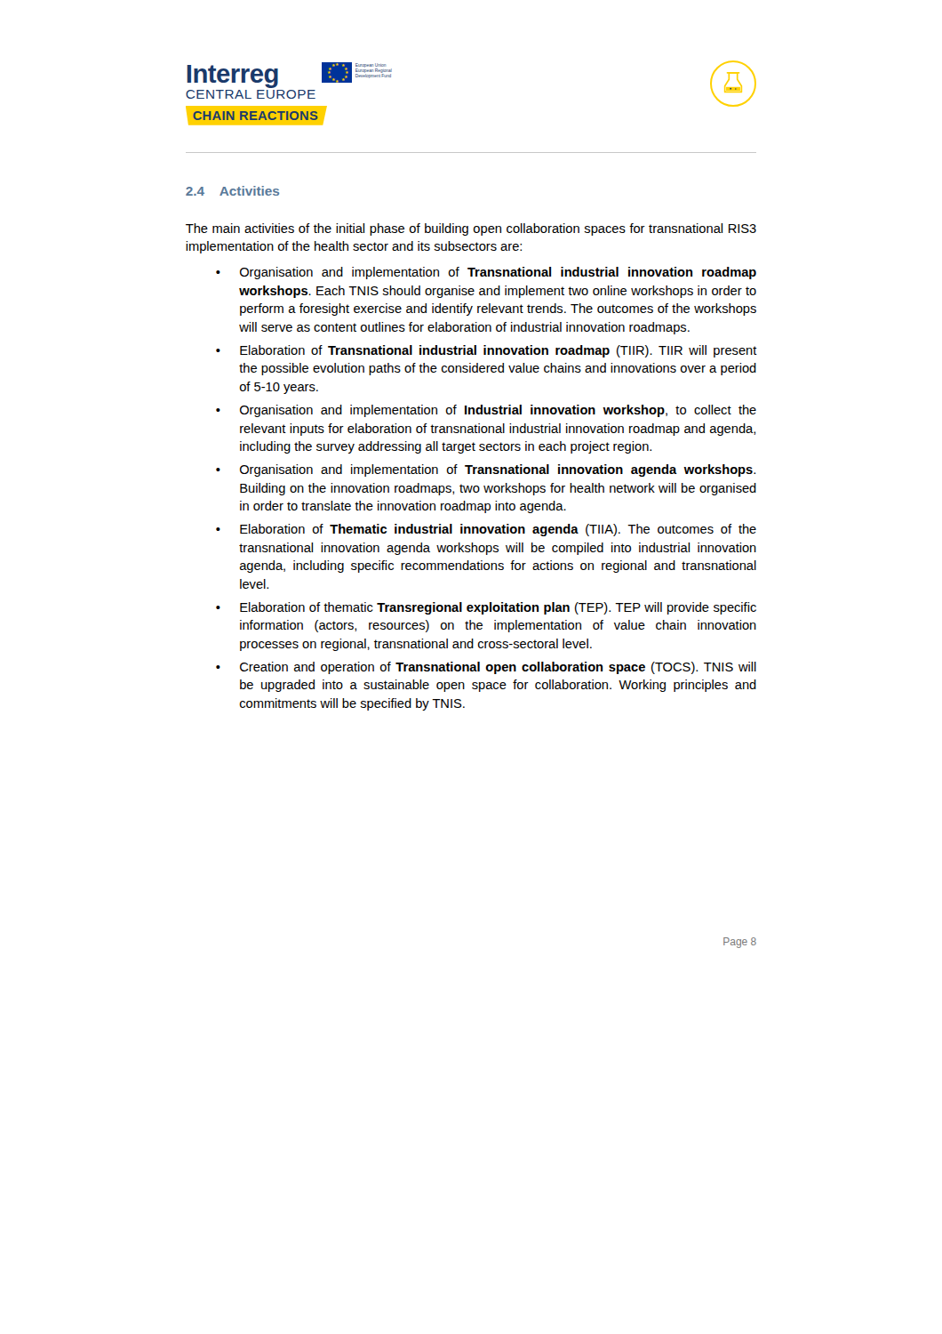Interreg CENTRAL EUROPE
★ ★ ★ ★ ★ ★ ★ ★ ★ ★ ★ ★
European Union
European Regional
Development Fund
CHAIN REACTIONS
2.4 Activities
The main activities of the initial phase of building open collaboration spaces for transnational RIS3 implementation of the health sector and its subsectors are:
Organisation and implementation of Transnational industrial innovation roadmap workshops. Each TNIS should organise and implement two online workshops in order to perform a foresight exercise and identify relevant trends. The outcomes of the workshops will serve as content outlines for elaboration of industrial innovation roadmaps.
Elaboration of Transnational industrial innovation roadmap (TIIR). TIIR will present the possible evolution paths of the considered value chains and innovations over a period of 5-10 years.
Organisation and implementation of Industrial innovation workshop, to collect the relevant inputs for elaboration of transnational industrial innovation roadmap and agenda, including the survey addressing all target sectors in each project region.
Organisation and implementation of Transnational innovation agenda workshops. Building on the innovation roadmaps, two workshops for health network will be organised in order to translate the innovation roadmap into agenda.
Elaboration of Thematic industrial innovation agenda (TIIA). The outcomes of the transnational innovation agenda workshops will be compiled into industrial innovation agenda, including specific recommendations for actions on regional and transnational level.
Elaboration of thematic Transregional exploitation plan (TEP). TEP will provide specific information (actors, resources) on the implementation of value chain innovation processes on regional, transnational and cross-sectoral level.
Creation and operation of Transnational open collaboration space (TOCS). TNIS will be upgraded into a sustainable open space for collaboration. Working principles and commitments will be specified by TNIS.
Page 8